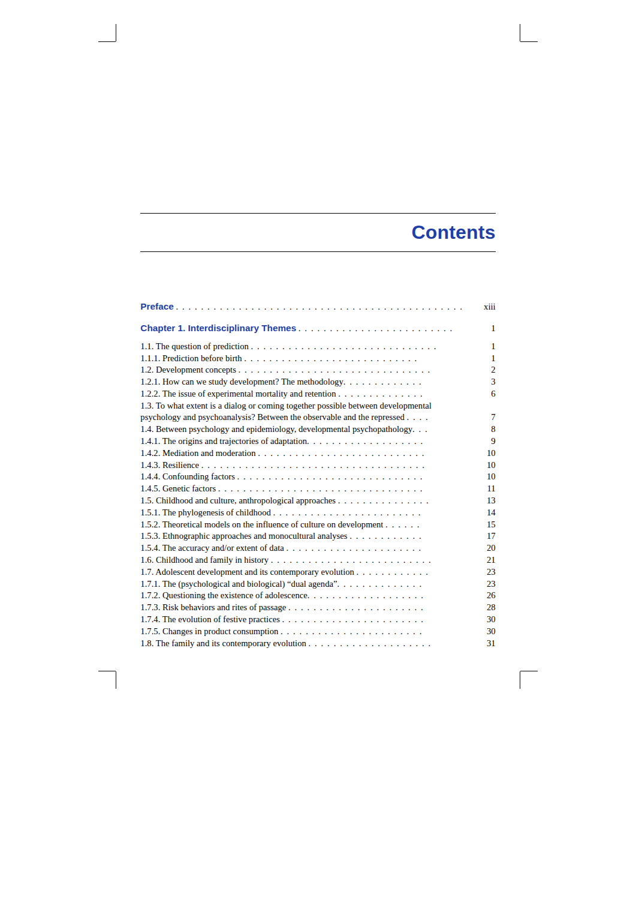Contents
| Preface . . . . . . . . . . . . . . . . . . . . . . . . . . . . . . . . . . . . . . . . . . . . . . . | xiii |
| Chapter 1. Interdisciplinary Themes . . . . . . . . . . . . . . . . . . . . . . . . . | 1 |
| 1.1. The question of prediction . . . . . . . . . . . . . . . . . . . . . . . . . . . . . . | 1 |
| 1.1.1. Prediction before birth . . . . . . . . . . . . . . . . . . . . . . . . . . . . | 1 |
| 1.2. Development concepts . . . . . . . . . . . . . . . . . . . . . . . . . . . . . . . | 2 |
| 1.2.1. How can we study development? The methodology . . . . . . . . . . . . . | 3 |
| 1.2.2. The issue of experimental mortality and retention . . . . . . . . . . . . . . | 6 |
| 1.3. To what extent is a dialog or coming together possible between developmental | |
| psychology and psychoanalysis? Between the observable and the repressed . . . . | 7 |
| 1.4. Between psychology and epidemiology, developmental psychopathology . . . | 8 |
| 1.4.1. The origins and trajectories of adaptation . . . . . . . . . . . . . . . . . . . | 9 |
| 1.4.2. Mediation and moderation . . . . . . . . . . . . . . . . . . . . . . . . . . . | 10 |
| 1.4.3. Resilience . . . . . . . . . . . . . . . . . . . . . . . . . . . . . . . . . . . . | 10 |
| 1.4.4. Confounding factors . . . . . . . . . . . . . . . . . . . . . . . . . . . . . . | 10 |
| 1.4.5. Genetic factors . . . . . . . . . . . . . . . . . . . . . . . . . . . . . . . . . | 11 |
| 1.5. Childhood and culture, anthropological approaches . . . . . . . . . . . . . . . | 13 |
| 1.5.1. The phylogenesis of childhood . . . . . . . . . . . . . . . . . . . . . . . . | 14 |
| 1.5.2. Theoretical models on the influence of culture on development . . . . . . | 15 |
| 1.5.3. Ethnographic approaches and monocultural analyses . . . . . . . . . . . . | 17 |
| 1.5.4. The accuracy and/or extent of data . . . . . . . . . . . . . . . . . . . . . . | 20 |
| 1.6. Childhood and family in history . . . . . . . . . . . . . . . . . . . . . . . . . . | 21 |
| 1.7. Adolescent development and its contemporary evolution . . . . . . . . . . . . | 23 |
| 1.7.1. The (psychological and biological) “dual agenda” . . . . . . . . . . . . . . | 23 |
| 1.7.2. Questioning the existence of adolescence . . . . . . . . . . . . . . . . . . . | 26 |
| 1.7.3. Risk behaviors and rites of passage . . . . . . . . . . . . . . . . . . . . . . | 28 |
| 1.7.4. The evolution of festive practices . . . . . . . . . . . . . . . . . . . . . . . | 30 |
| 1.7.5. Changes in product consumption . . . . . . . . . . . . . . . . . . . . . . . | 30 |
| 1.8. The family and its contemporary evolution . . . . . . . . . . . . . . . . . . . . | 31 |